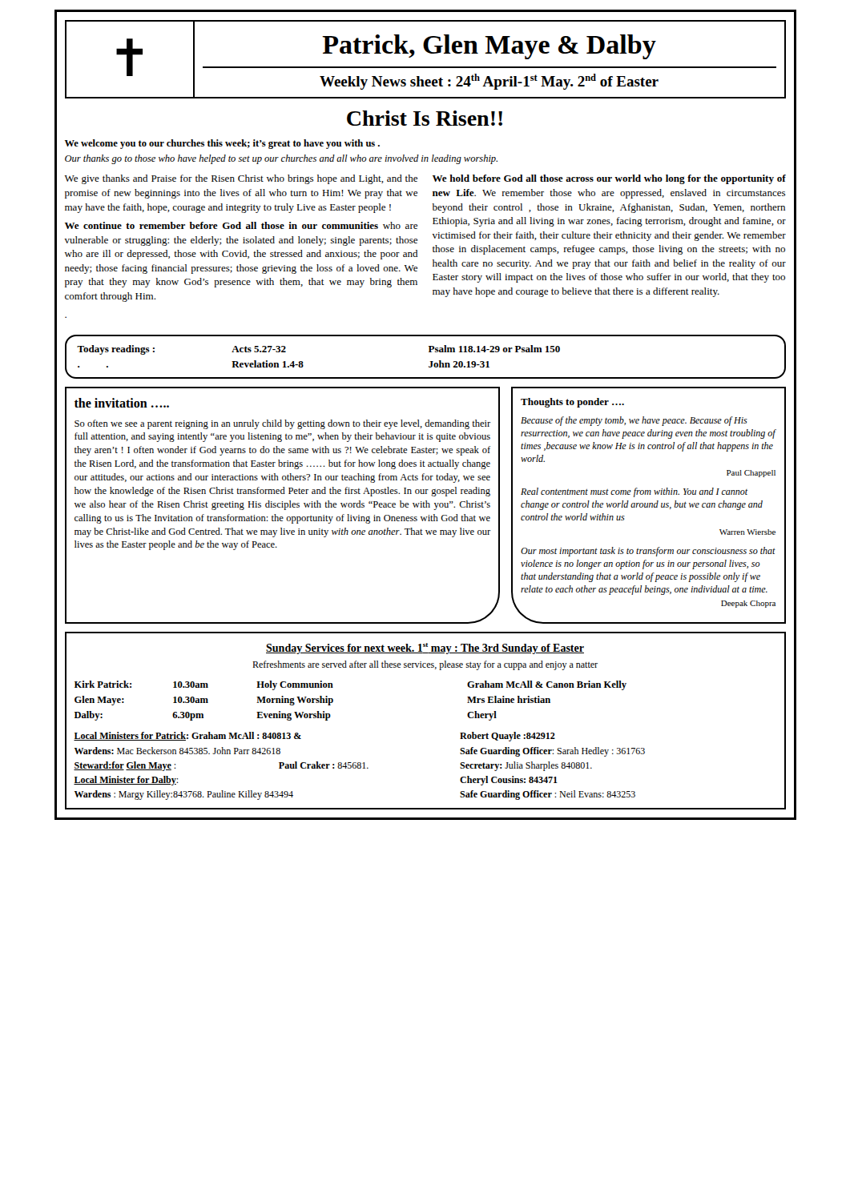✝
Patrick, Glen Maye & Dalby
Weekly News sheet : 24th April-1st May. 2nd of Easter
Christ Is Risen!!
We welcome you to our churches this week; it’s great to have you with us .
Our thanks go to those who have helped to set up our churches and all who are involved in leading worship.
We give thanks and Praise for the Risen Christ who brings hope and Light, and the promise of new beginnings into the lives of all who turn to Him! We pray that we may have the faith, hope, courage and integrity to truly Live as Easter people !
We continue to remember before God all those in our communities who are vulnerable or struggling: the elderly; the isolated and lonely; single parents; those who are ill or depressed, those with Covid, the stressed and anxious; the poor and needy; those facing financial pressures; those grieving the loss of a loved one. We pray that they may know God’s presence with them, that we may bring them comfort through Him.
.
We hold before God all those across our world who long for the opportunity of new Life. We remember those who are oppressed, enslaved in circumstances beyond their control , those in Ukraine, Afghanistan, Sudan, Yemen, northern Ethiopia, Syria and all living in war zones, facing terrorism, drought and famine, or victimised for their faith, their culture their ethnicity and their gender. We remember those in displacement camps, refugee camps, those living on the streets; with no health care no security. And we pray that our faith and belief in the reality of our Easter story will impact on the lives of those who suffer in our world, that they too may have hope and courage to believe that there is a different reality.
| Todays readings : | Acts 5.27-32 | Psalm 118.14-29 or Psalm 150 |
| . . | Revelation 1.4-8 | John 20.19-31 |
the invitation …..
So often we see a parent reigning in an unruly child by getting down to their eye level, demanding their full attention, and saying intently “are you listening to me”, when by their behaviour it is quite obvious they aren’t ! I often wonder if God yearns to do the same with us ?! We celebrate Easter; we speak of the Risen Lord, and the transformation that Easter brings …… but for how long does it actually change our attitudes, our actions and our interactions with others? In our teaching from Acts for today, we see how the knowledge of the Risen Christ transformed Peter and the first Apostles. In our gospel reading we also hear of the Risen Christ greeting His disciples with the words “Peace be with you”. Christ’s calling to us is The Invitation of transformation: the opportunity of living in Oneness with God that we may be Christ-like and God Centred. That we may live in unity with one another. That we may live our lives as the Easter people and be the way of Peace.
Thoughts to ponder ….
Because of the empty tomb, we have peace. Because of His resurrection, we can have peace during even the most troubling of times ,because we know He is in control of all that happens in the world. Paul Chappell
Real contentment must come from within. You and I cannot change or control the world around us, but we can change and control the world within us Warren Wiersbe
Our most important task is to transform our consciousness so that violence is no longer an option for us in our personal lives, so that understanding that a world of peace is possible only if we relate to each other as peaceful beings, one individual at a time. Deepak Chopra
Sunday Services for next week. 1st may : The 3rd Sunday of Easter
Refreshments are served after all these services, please stay for a cuppa and enjoy a natter
| Kirk Patrick: | 10.30am | Holy Communion | Graham McAll & Canon Brian Kelly |
| Glen Maye: | 10.30am | Morning Worship | Mrs Elaine hristian |
| Dalby: | 6.30pm | Evening Worship | Cheryl |
| Local Ministers for Patrick : Graham McAll : 840813 & | Robert Quayle :842912 |
| Wardens: Mac Beckerson 845385. John Parr 842618 | Safe Guarding Officer : Sarah Hedley : 361763 |
| Steward:for Glen Maye : | Paul Craker : 845681. | Secretary: Julia Sharples 840801. |
| Local Minister for Dalby : | Cheryl Cousins: 843471 |
| Wardens : Margy Killey:843768. Pauline Killey 843494 | Safe Guarding Officer : Neil Evans: 843253 |